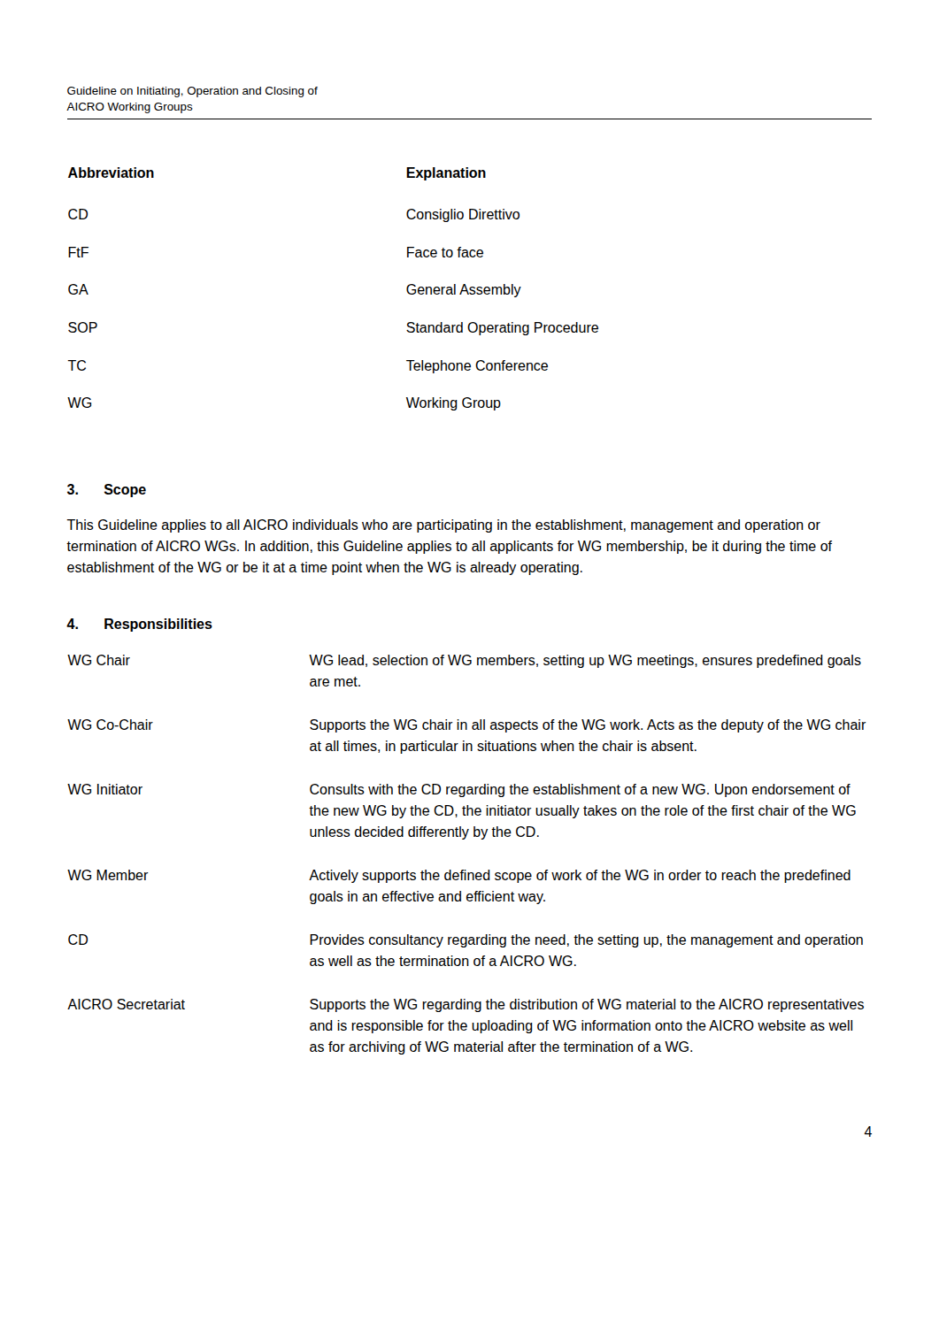Guideline on Initiating, Operation and Closing of
AICRO Working Groups
| Abbreviation | Explanation |
| --- | --- |
| CD | Consiglio Direttivo |
| FtF | Face to face |
| GA | General Assembly |
| SOP | Standard Operating Procedure |
| TC | Telephone Conference |
| WG | Working Group |
3. Scope
This Guideline applies to all AICRO individuals who are participating in the establishment, management and operation or termination of AICRO WGs. In addition, this Guideline applies to all applicants for WG membership, be it during the time of establishment of the WG or be it at a time point when the WG is already operating.
4. Responsibilities
| WG Chair | WG lead, selection of WG members, setting up WG meetings, ensures predefined goals are met. |
| WG Co-Chair | Supports the WG chair in all aspects of the WG work. Acts as the deputy of the WG chair at all times, in particular in situations when the chair is absent. |
| WG Initiator | Consults with the CD regarding the establishment of a new WG. Upon endorsement of the new WG by the CD, the initiator usually takes on the role of the first chair of the WG unless decided differently by the CD. |
| WG Member | Actively supports the defined scope of work of the WG in order to reach the predefined goals in an effective and efficient way. |
| CD | Provides consultancy regarding the need, the setting up, the management and operation as well as the termination of a AICRO WG. |
| AICRO Secretariat | Supports the WG regarding the distribution of WG material to the AICRO representatives and is responsible for the uploading of WG information onto the AICRO website as well as for archiving of WG material after the termination of a WG. |
4